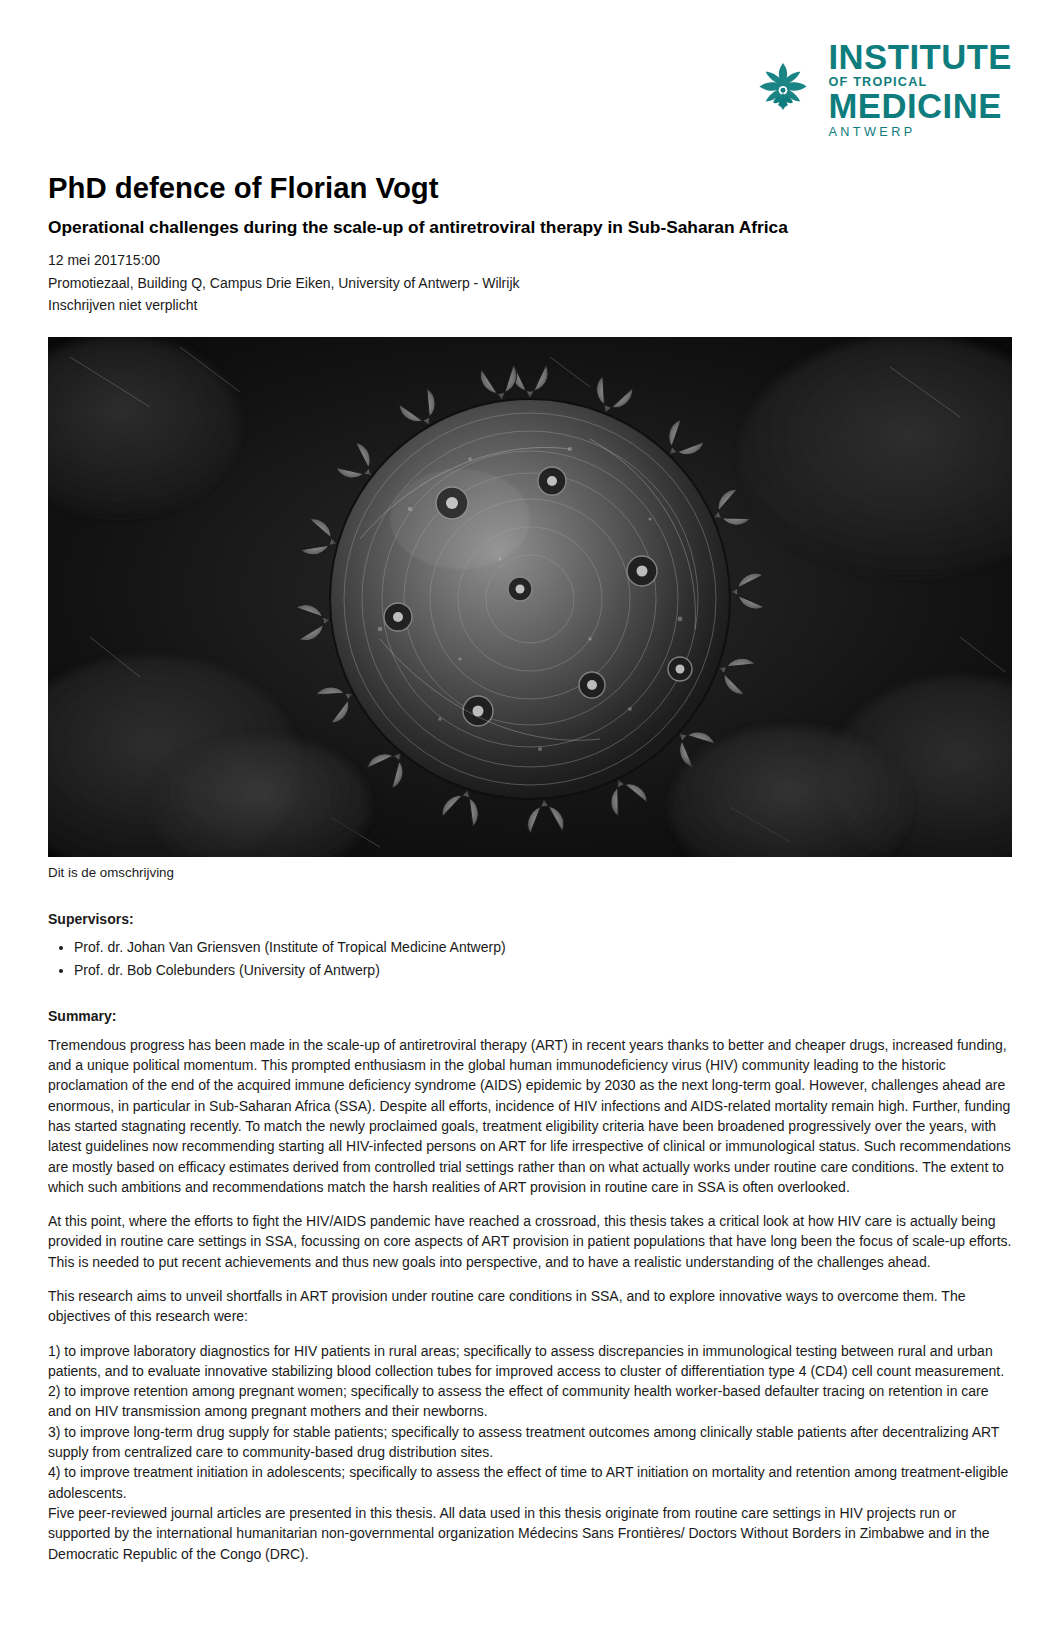INSTITUTE OF TROPICAL MEDICINE ANTWERP
PhD defence of Florian Vogt
Operational challenges during the scale-up of antiretroviral therapy in Sub-Saharan Africa
12 mei 201715:00
Promotiezaal, Building Q, Campus Drie Eiken, University of Antwerp - Wilrijk
Inschrijven niet verplicht
Dit is de omschrijving
Supervisors:
Prof. dr. Johan Van Griensven (Institute of Tropical Medicine Antwerp)
Prof. dr. Bob Colebunders (University of Antwerp)
Summary:
Tremendous progress has been made in the scale-up of antiretroviral therapy (ART) in recent years thanks to better and cheaper drugs, increased funding, and a unique political momentum. This prompted enthusiasm in the global human immunodeficiency virus (HIV) community leading to the historic proclamation of the end of the acquired immune deficiency syndrome (AIDS) epidemic by 2030 as the next long-term goal. However, challenges ahead are enormous, in particular in Sub-Saharan Africa (SSA). Despite all efforts, incidence of HIV infections and AIDS-related mortality remain high. Further, funding has started stagnating recently. To match the newly proclaimed goals, treatment eligibility criteria have been broadened progressively over the years, with latest guidelines now recommending starting all HIV-infected persons on ART for life irrespective of clinical or immunological status. Such recommendations are mostly based on efficacy estimates derived from controlled trial settings rather than on what actually works under routine care conditions. The extent to which such ambitions and recommendations match the harsh realities of ART provision in routine care in SSA is often overlooked.
At this point, where the efforts to fight the HIV/AIDS pandemic have reached a crossroad, this thesis takes a critical look at how HIV care is actually being provided in routine care settings in SSA, focussing on core aspects of ART provision in patient populations that have long been the focus of scale-up efforts. This is needed to put recent achievements and thus new goals into perspective, and to have a realistic understanding of the challenges ahead.
This research aims to unveil shortfalls in ART provision under routine care conditions in SSA, and to explore innovative ways to overcome them. The objectives of this research were:
1) to improve laboratory diagnostics for HIV patients in rural areas; specifically to assess discrepancies in immunological testing between rural and urban patients, and to evaluate innovative stabilizing blood collection tubes for improved access to cluster of differentiation type 4 (CD4) cell count measurement.
2) to improve retention among pregnant women; specifically to assess the effect of community health worker-based defaulter tracing on retention in care and on HIV transmission among pregnant mothers and their newborns.
3) to improve long-term drug supply for stable patients; specifically to assess treatment outcomes among clinically stable patients after decentralizing ART supply from centralized care to community-based drug distribution sites.
4) to improve treatment initiation in adolescents; specifically to assess the effect of time to ART initiation on mortality and retention among treatment-eligible adolescents.
Five peer-reviewed journal articles are presented in this thesis. All data used in this thesis originate from routine care settings in HIV projects run or supported by the international humanitarian non-governmental organization Médecins Sans Frontières/ Doctors Without Borders in Zimbabwe and in the Democratic Republic of the Congo (DRC).